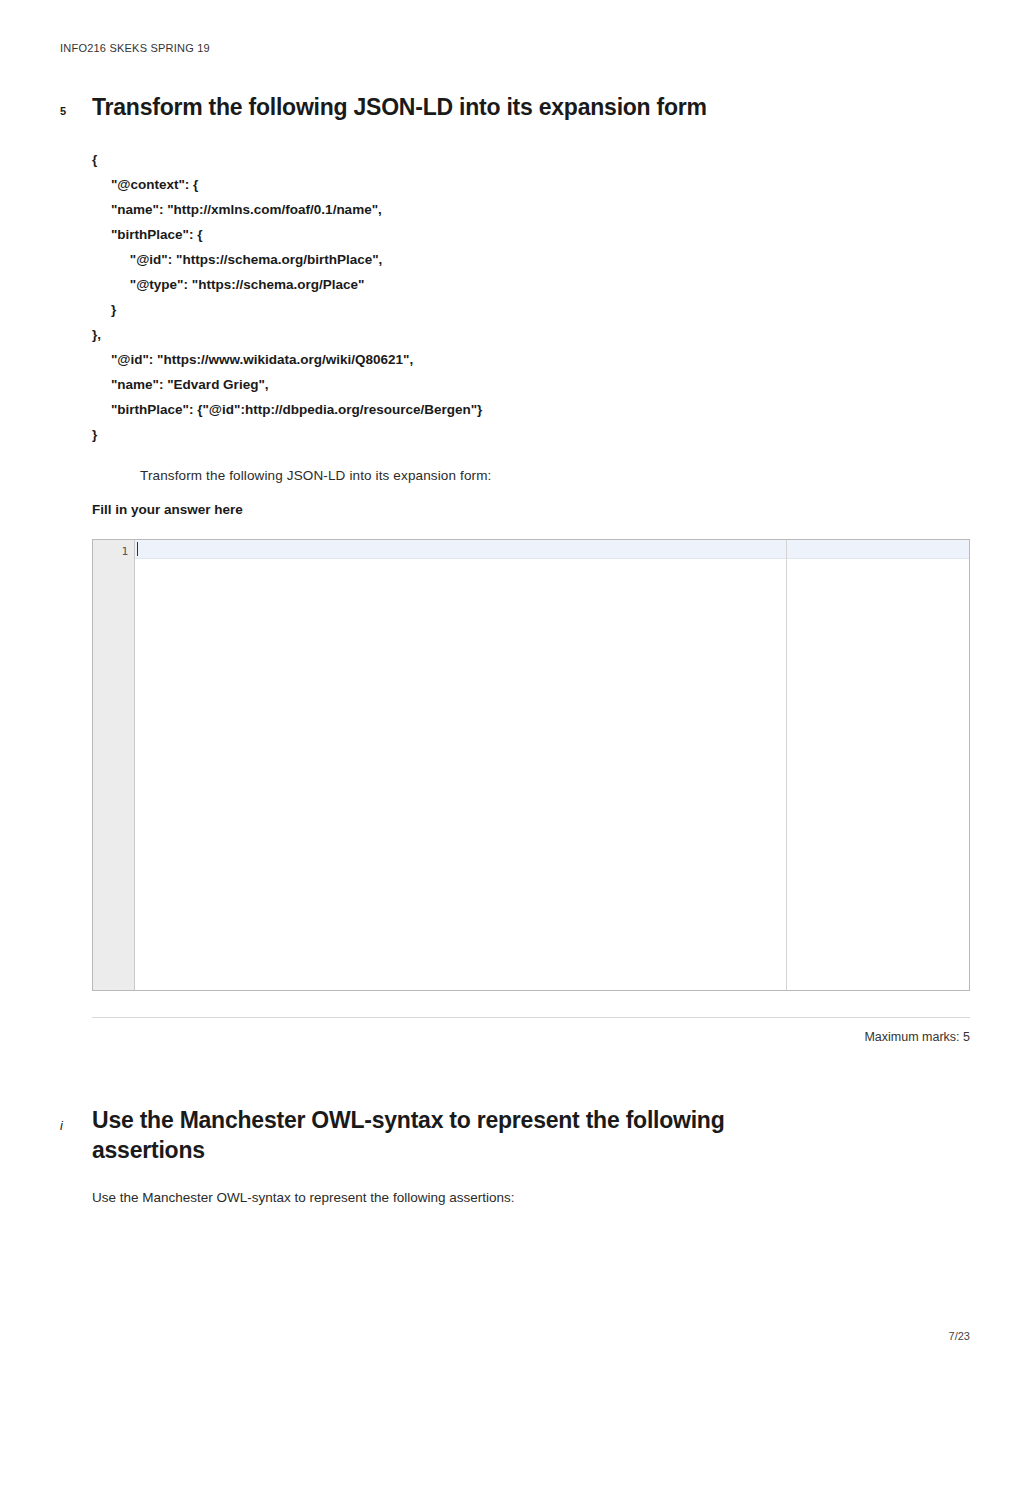INFO216 SKEKS SPRING 19
5
Transform the following JSON-LD into its expansion form
{ "@context": { "name": "http://xmlns.com/foaf/0.1/name", "birthPlace": { "@id": "https://schema.org/birthPlace", "@type": "https://schema.org/Place" } }, "@id": "https://www.wikidata.org/wiki/Q80621", "name": "Edvard Grieg", "birthPlace": {"@id":http://dbpedia.org/resource/Bergen"} }
Transform the following JSON-LD into its expansion form:
Fill in your answer here
1
Maximum marks: 5
i
Use the Manchester OWL-syntax to represent the following
assertions
Use the Manchester OWL-syntax to represent the following assertions:
7/23